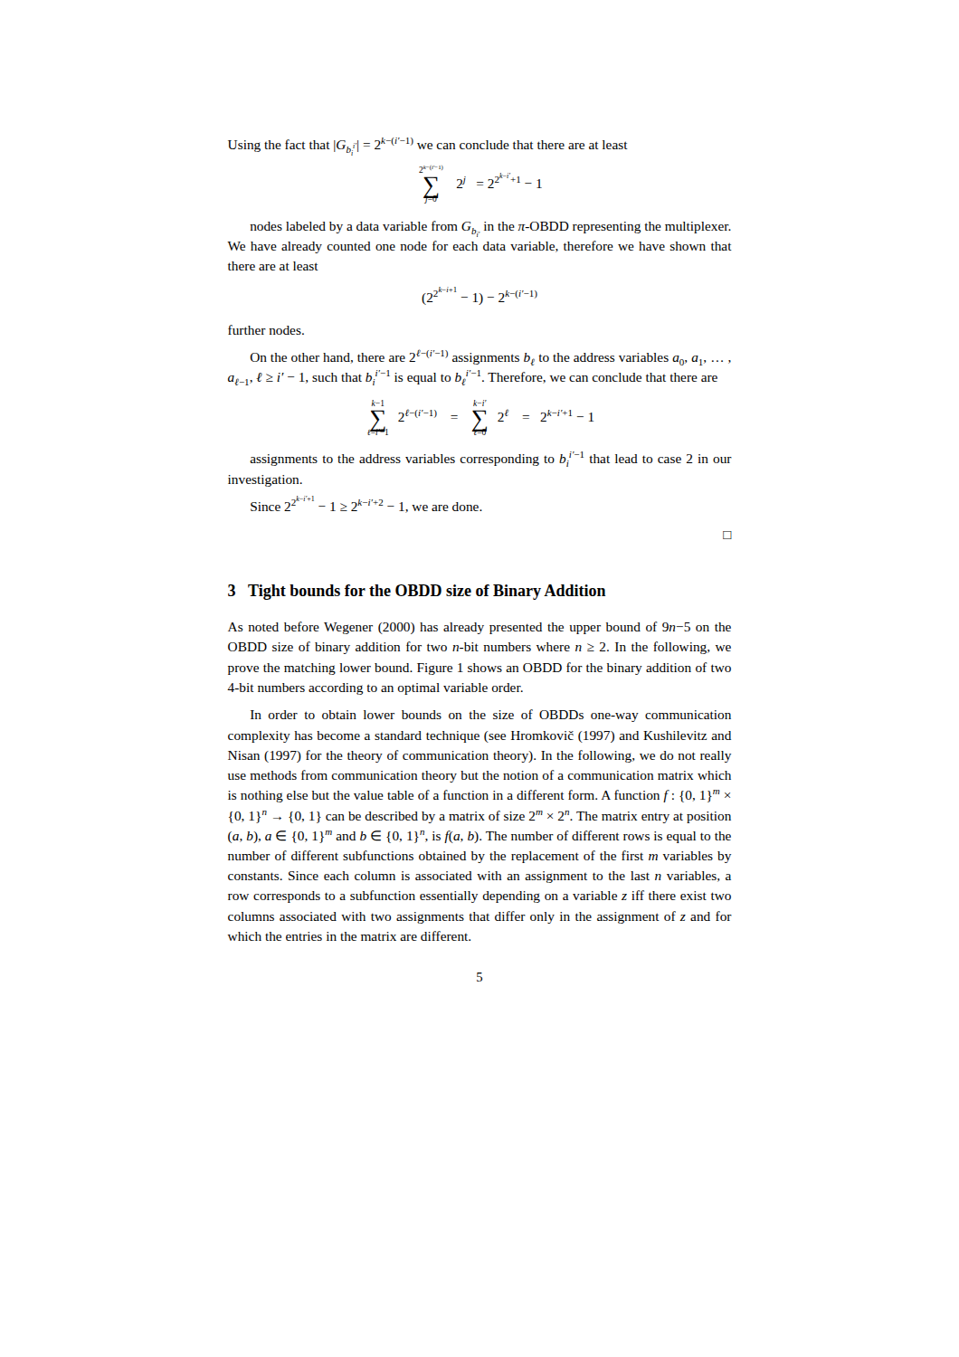Using the fact that |Gbii′| = 2k−(i′−1) we can conclude that there are at least
2k−(i′−1) ∑ j=0 2j = 22k−i′+1 − 1
nodes labeled by a data variable from Gbi′ in the π-OBDD representing the multiplexer. We have already counted one node for each data variable, therefore we have shown that there are at least
(22k−i+1 − 1) − 2k−(i′−1)
further nodes.
On the other hand, there are 2ℓ−(i′−1) assignments bℓ to the address variables a0, a1, … , aℓ−1, ℓ ≥ i′ − 1, such that bii′−1 is equal to bℓi′−1. Therefore, we can conclude that there are
k−1 ∑ ℓ=i′−1 2ℓ−(i′−1) = k−i′ ∑ ℓ=0 2ℓ = 2k−i′+1 − 1
assignments to the address variables corresponding to bii′−1 that lead to case 2 in our investigation.
Since 22k−i′+1 − 1 ≥ 2k−i′+2 − 1, we are done.
□
3 Tight bounds for the OBDD size of Binary Addition
As noted before Wegener (2000) has already presented the upper bound of 9n−5 on the OBDD size of binary addition for two n-bit numbers where n ≥ 2. In the following, we prove the matching lower bound. Figure 1 shows an OBDD for the binary addition of two 4-bit numbers according to an optimal variable order.
In order to obtain lower bounds on the size of OBDDs one-way communication complexity has become a standard technique (see Hromkovič (1997) and Kushilevitz and Nisan (1997) for the theory of communication theory). In the following, we do not really use methods from communication theory but the notion of a communication matrix which is nothing else but the value table of a function in a different form. A function f : {0, 1}m × {0, 1}n → {0, 1} can be described by a matrix of size 2m × 2n. The matrix entry at position (a, b), a ∈ {0, 1}m and b ∈ {0, 1}n, is f(a, b). The number of different rows is equal to the number of different subfunctions obtained by the replacement of the first m variables by constants. Since each column is associated with an assignment to the last n variables, a row corresponds to a subfunction essentially depending on a variable z iff there exist two columns associated with two assignments that differ only in the assignment of z and for which the entries in the matrix are different.
5